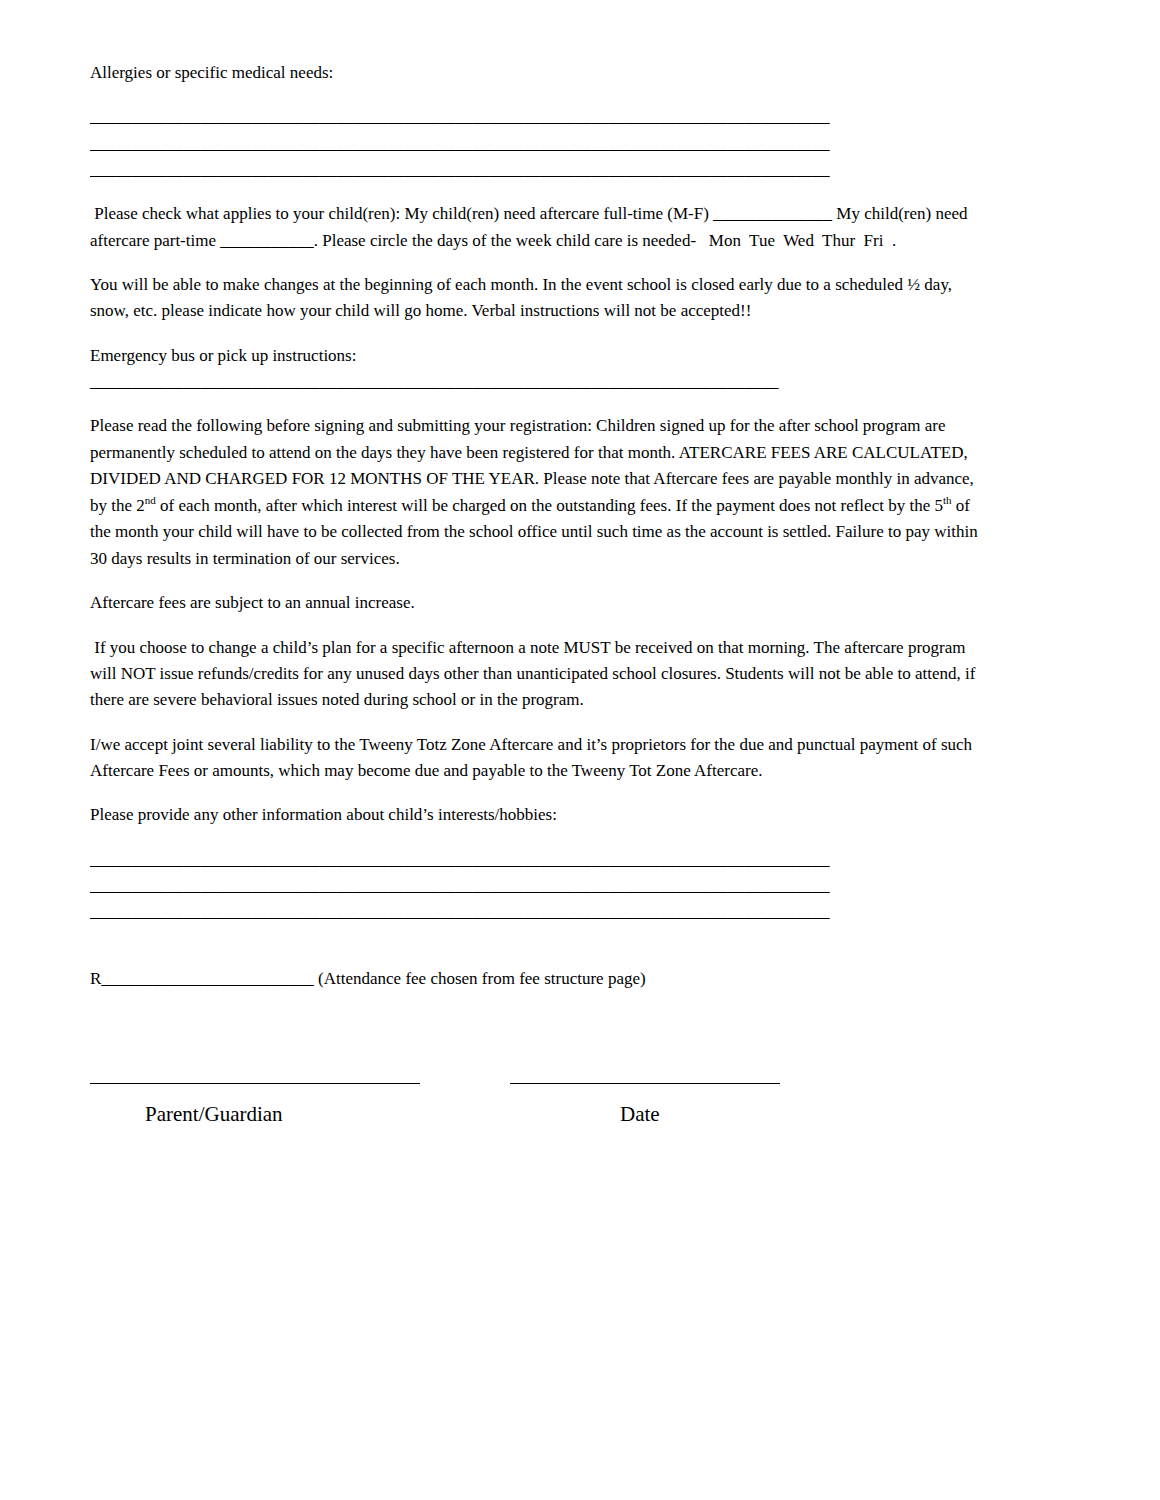Allergies or specific medical needs:
_______________________________________________________________________________________ _______________________________________________________________________________________ _______________________________________________________________________________________
Please check what applies to your child(ren): My child(ren) need aftercare full-time (M-F) ______________ My child(ren) need aftercare part-time ___________. Please circle the days of the week child care is needed- Mon Tue Wed Thur Fri .
You will be able to make changes at the beginning of each month. In the event school is closed early due to a scheduled ½ day, snow, etc. please indicate how your child will go home. Verbal instructions will not be accepted!!
Emergency bus or pick up instructions:
_________________________________________________________________________________
Please read the following before signing and submitting your registration: Children signed up for the after school program are permanently scheduled to attend on the days they have been registered for that month. ATERCARE FEES ARE CALCULATED, DIVIDED AND CHARGED FOR 12 MONTHS OF THE YEAR. Please note that Aftercare fees are payable monthly in advance, by the 2nd of each month, after which interest will be charged on the outstanding fees. If the payment does not reflect by the 5th of the month your child will have to be collected from the school office until such time as the account is settled. Failure to pay within 30 days results in termination of our services.
Aftercare fees are subject to an annual increase.
If you choose to change a child’s plan for a specific afternoon a note MUST be received on that morning. The aftercare program will NOT issue refunds/credits for any unused days other than unanticipated school closures. Students will not be able to attend, if there are severe behavioral issues noted during school or in the program.
I/we accept joint several liability to the Tweeny Totz Zone Aftercare and it’s proprietors for the due and punctual payment of such Aftercare Fees or amounts, which may become due and payable to the Tweeny Tot Zone Aftercare.
Please provide any other information about child’s interests/hobbies:
_______________________________________________________________________________________ _______________________________________________________________________________________ _______________________________________________________________________________________
R_________________________ (Attendance fee chosen from fee structure page)
Parent/Guardian
Date